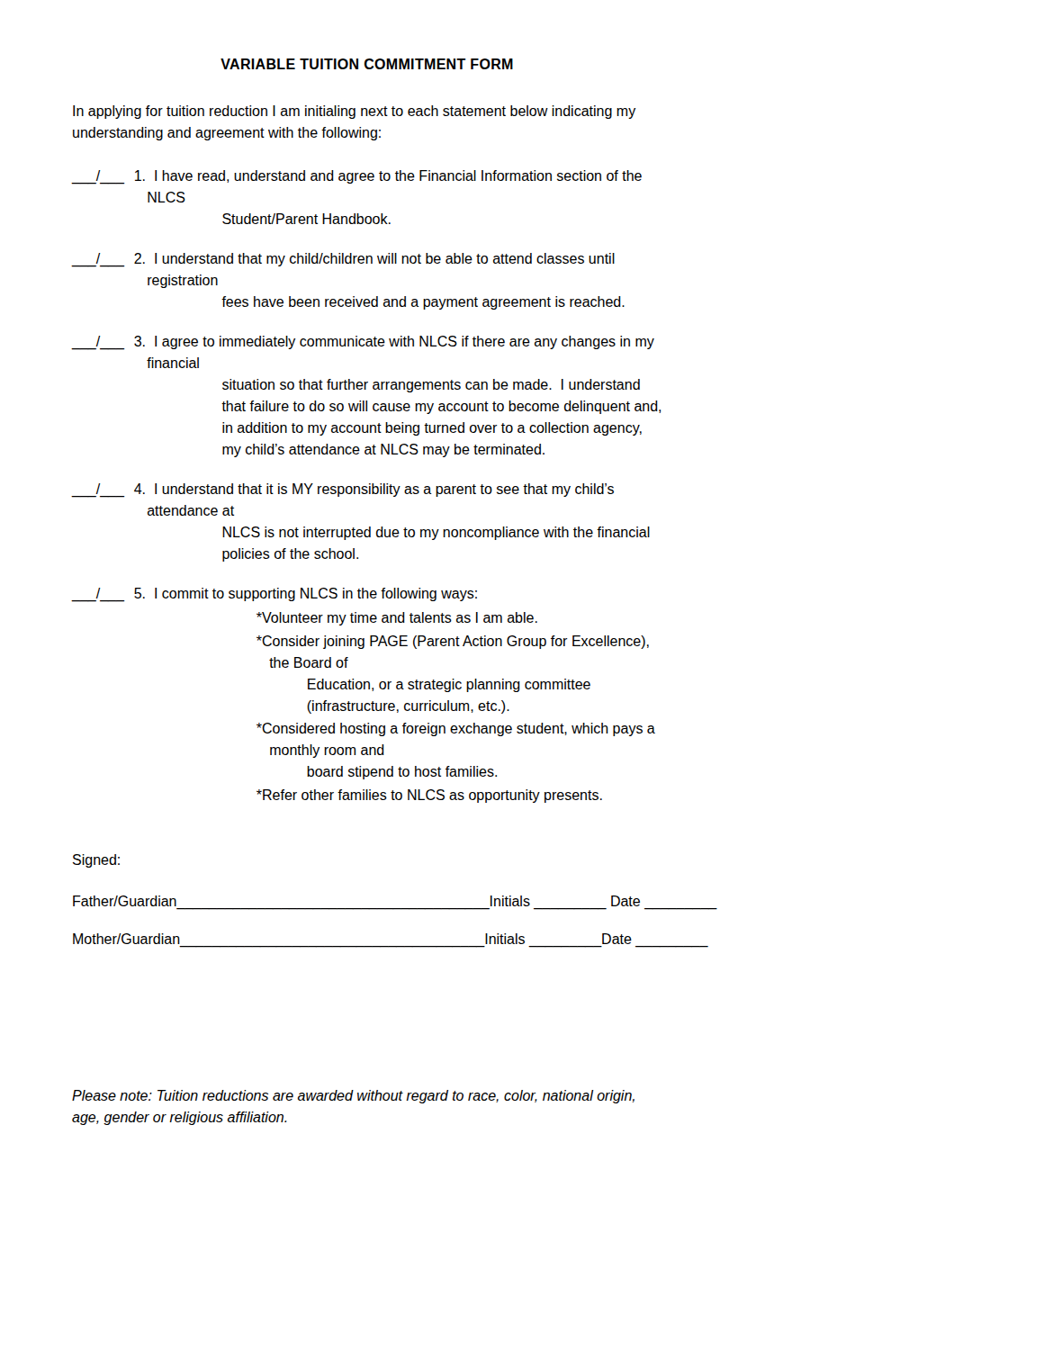VARIABLE TUITION COMMITMENT FORM
In applying for tuition reduction I am initialing next to each statement below indicating my understanding and agreement with the following:
___/___ 1. I have read, understand and agree to the Financial Information section of the NLCS Student/Parent Handbook.
___/___ 2. I understand that my child/children will not be able to attend classes until registration fees have been received and a payment agreement is reached.
___/___ 3. I agree to immediately communicate with NLCS if there are any changes in my financial situation so that further arrangements can be made. I understand that failure to do so will cause my account to become delinquent and, in addition to my account being turned over to a collection agency, my child’s attendance at NLCS may be terminated.
___/___ 4. I understand that it is MY responsibility as a parent to see that my child’s attendance at NLCS is not interrupted due to my noncompliance with the financial policies of the school.
___/___ 5. I commit to supporting NLCS in the following ways:
*Volunteer my time and talents as I am able.
*Consider joining PAGE (Parent Action Group for Excellence), the Board of Education, or a strategic planning committee (infrastructure, curriculum, etc.).
*Considered hosting a foreign exchange student, which pays a monthly room and board stipend to host families.
*Refer other families to NLCS as opportunity presents.
Signed:
Father/Guardian_______________________________________Initials _________ Date _________
Mother/Guardian______________________________________Initials _________Date _________
Please note: Tuition reductions are awarded without regard to race, color, national origin, age, gender or religious affiliation.